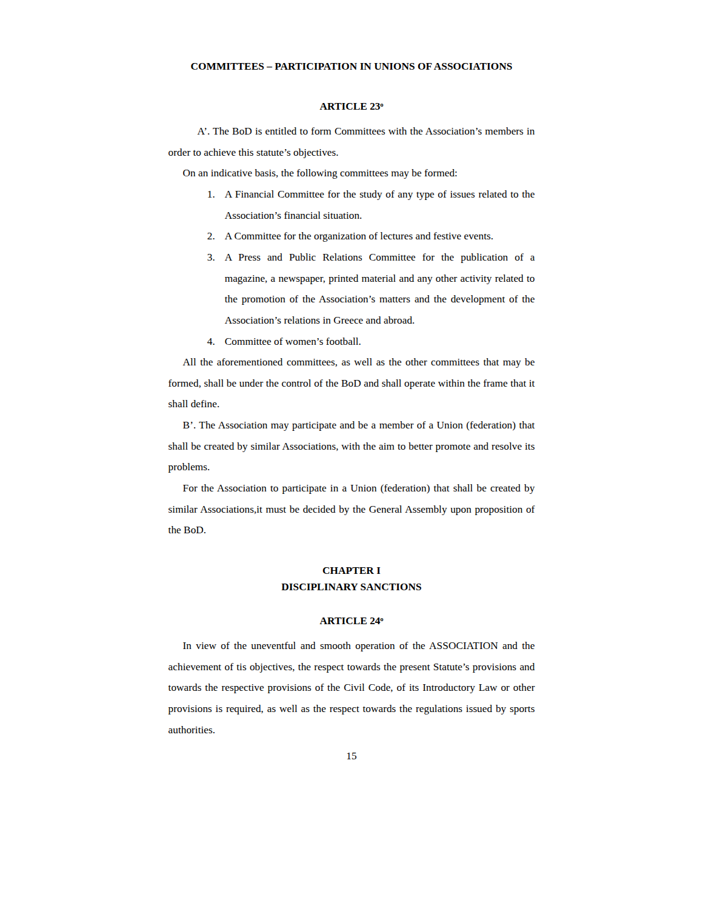COMMITTEES – PARTICIPATION IN UNIONS OF ASSOCIATIONS
ARTICLE 23ᵒ
A’. The BoD is entitled to form Committees with the Association’s members in order to achieve this statute’s objectives.
On an indicative basis, the following committees may be formed:
A Financial Committee for the study of any type of issues related to the Association’s financial situation.
A Committee for the organization of lectures and festive events.
A Press and Public Relations Committee for the publication of a magazine, a newspaper, printed material and any other activity related to the promotion of the Association’s matters and the development of the Association’s relations in Greece and abroad.
Committee of women’s football.
All the aforementioned committees, as well as the other committees that may be formed, shall be under the control of the BoD and shall operate within the frame that it shall define.
B’. The Association may participate and be a member of a Union (federation) that shall be created by similar Associations, with the aim to better promote and resolve its problems.
For the Association to participate in a Union (federation) that shall be created by similar Associations,it must be decided by the General Assembly upon proposition of the BoD.
CHAPTER I
DISCIPLINARY SANCTIONS
ARTICLE 24ᵒ
In view of the uneventful and smooth operation of the ASSOCIATION and the achievement of tis objectives, the respect towards the present Statute’s provisions and towards the respective provisions of the Civil Code, of its Introductory Law or other provisions is required, as well as the respect towards the regulations issued by sports authorities.
15